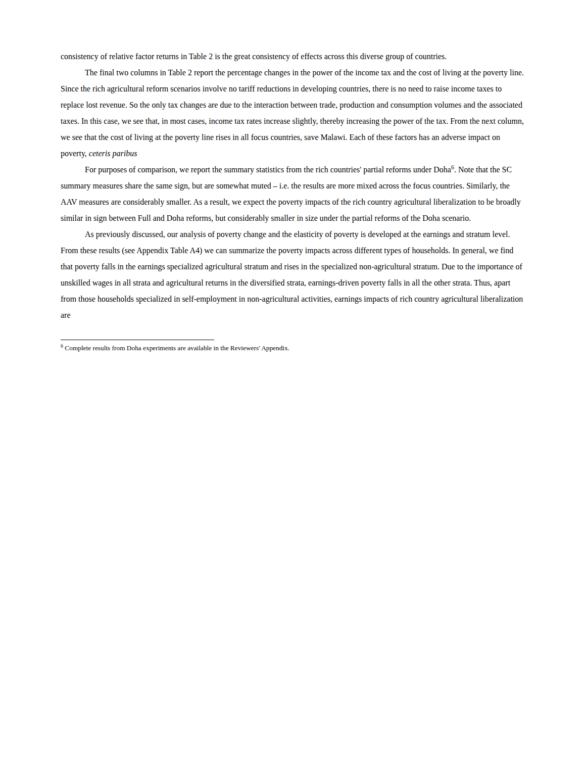consistency of relative factor returns in Table 2 is the great consistency of effects across this diverse group of countries.
The final two columns in Table 2 report the percentage changes in the power of the income tax and the cost of living at the poverty line. Since the rich agricultural reform scenarios involve no tariff reductions in developing countries, there is no need to raise income taxes to replace lost revenue. So the only tax changes are due to the interaction between trade, production and consumption volumes and the associated taxes. In this case, we see that, in most cases, income tax rates increase slightly, thereby increasing the power of the tax. From the next column, we see that the cost of living at the poverty line rises in all focus countries, save Malawi. Each of these factors has an adverse impact on poverty, ceteris paribus
For purposes of comparison, we report the summary statistics from the rich countries' partial reforms under Doha6. Note that the SC summary measures share the same sign, but are somewhat muted – i.e. the results are more mixed across the focus countries. Similarly, the AAV measures are considerably smaller. As a result, we expect the poverty impacts of the rich country agricultural liberalization to be broadly similar in sign between Full and Doha reforms, but considerably smaller in size under the partial reforms of the Doha scenario.
As previously discussed, our analysis of poverty change and the elasticity of poverty is developed at the earnings and stratum level. From these results (see Appendix Table A4) we can summarize the poverty impacts across different types of households. In general, we find that poverty falls in the earnings specialized agricultural stratum and rises in the specialized non-agricultural stratum. Due to the importance of unskilled wages in all strata and agricultural returns in the diversified strata, earnings-driven poverty falls in all the other strata. Thus, apart from those households specialized in self-employment in non-agricultural activities, earnings impacts of rich country agricultural liberalization are
6 Complete results from Doha experiments are available in the Reviewers' Appendix.